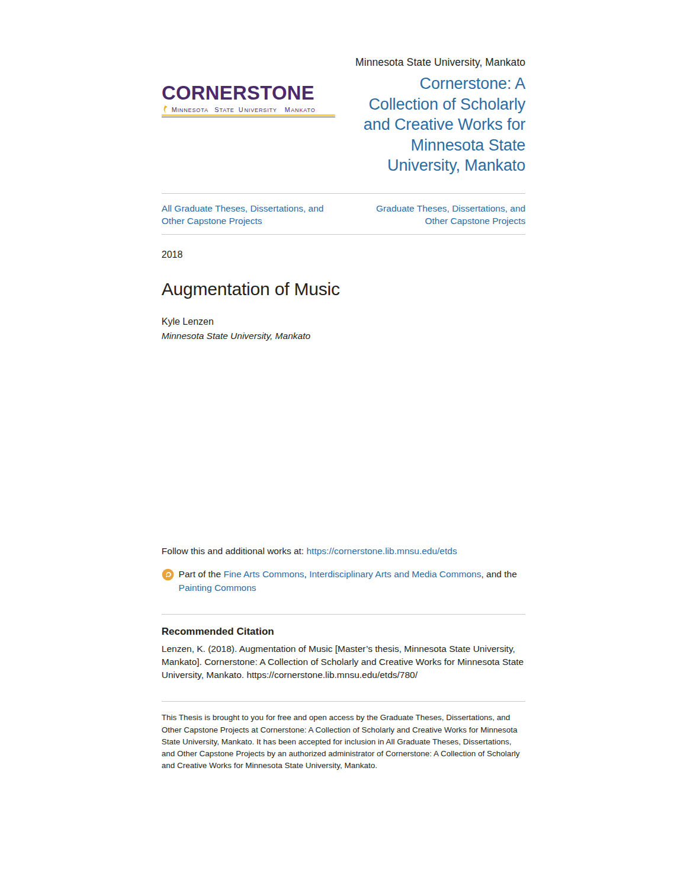CORNERSTONE M INNESOTA S TATE U NIVERSITY M ANKATO
Minnesota State University, Mankato
Cornerstone: A Collection of Scholarly and Creative Works for Minnesota State University, Mankato
All Graduate Theses, Dissertations, and Other Capstone Projects
Graduate Theses, Dissertations, and Other Capstone Projects
2018
Augmentation of Music
Kyle Lenzen
Minnesota State University, Mankato
Follow this and additional works at: https://cornerstone.lib.mnsu.edu/etds
Part of the Fine Arts Commons, Interdisciplinary Arts and Media Commons, and the Painting Commons
Recommended Citation
Lenzen, K. (2018). Augmentation of Music [Master’s thesis, Minnesota State University, Mankato]. Cornerstone: A Collection of Scholarly and Creative Works for Minnesota State University, Mankato. https://cornerstone.lib.mnsu.edu/etds/780/
This Thesis is brought to you for free and open access by the Graduate Theses, Dissertations, and Other Capstone Projects at Cornerstone: A Collection of Scholarly and Creative Works for Minnesota State University, Mankato. It has been accepted for inclusion in All Graduate Theses, Dissertations, and Other Capstone Projects by an authorized administrator of Cornerstone: A Collection of Scholarly and Creative Works for Minnesota State University, Mankato.